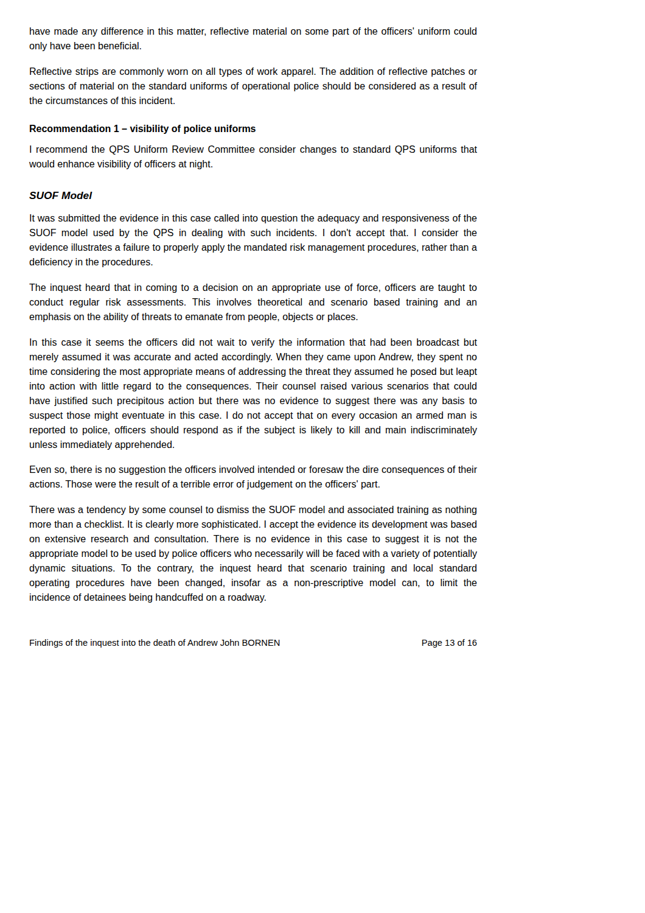have made any difference in this matter, reflective material on some part of the officers' uniform could only have been beneficial.
Reflective strips are commonly worn on all types of work apparel. The addition of reflective patches or sections of material on the standard uniforms of operational police should be considered as a result of the circumstances of this incident.
Recommendation 1 – visibility of police uniforms
I recommend the QPS Uniform Review Committee consider changes to standard QPS uniforms that would enhance visibility of officers at night.
SUOF Model
It was submitted the evidence in this case called into question the adequacy and responsiveness of the SUOF model used by the QPS in dealing with such incidents. I don't accept that. I consider the evidence illustrates a failure to properly apply the mandated risk management procedures, rather than a deficiency in the procedures.
The inquest heard that in coming to a decision on an appropriate use of force, officers are taught to conduct regular risk assessments. This involves theoretical and scenario based training and an emphasis on the ability of threats to emanate from people, objects or places.
In this case it seems the officers did not wait to verify the information that had been broadcast but merely assumed it was accurate and acted accordingly. When they came upon Andrew, they spent no time considering the most appropriate means of addressing the threat they assumed he posed but leapt into action with little regard to the consequences. Their counsel raised various scenarios that could have justified such precipitous action but there was no evidence to suggest there was any basis to suspect those might eventuate in this case. I do not accept that on every occasion an armed man is reported to police, officers should respond as if the subject is likely to kill and main indiscriminately unless immediately apprehended.
Even so, there is no suggestion the officers involved intended or foresaw the dire consequences of their actions. Those were the result of a terrible error of judgement on the officers' part.
There was a tendency by some counsel to dismiss the SUOF model and associated training as nothing more than a checklist. It is clearly more sophisticated. I accept the evidence its development was based on extensive research and consultation. There is no evidence in this case to suggest it is not the appropriate model to be used by police officers who necessarily will be faced with a variety of potentially dynamic situations. To the contrary, the inquest heard that scenario training and local standard operating procedures have been changed, insofar as a non-prescriptive model can, to limit the incidence of detainees being handcuffed on a roadway.
Findings of the inquest into the death of Andrew John BORNEN Page 13 of 16